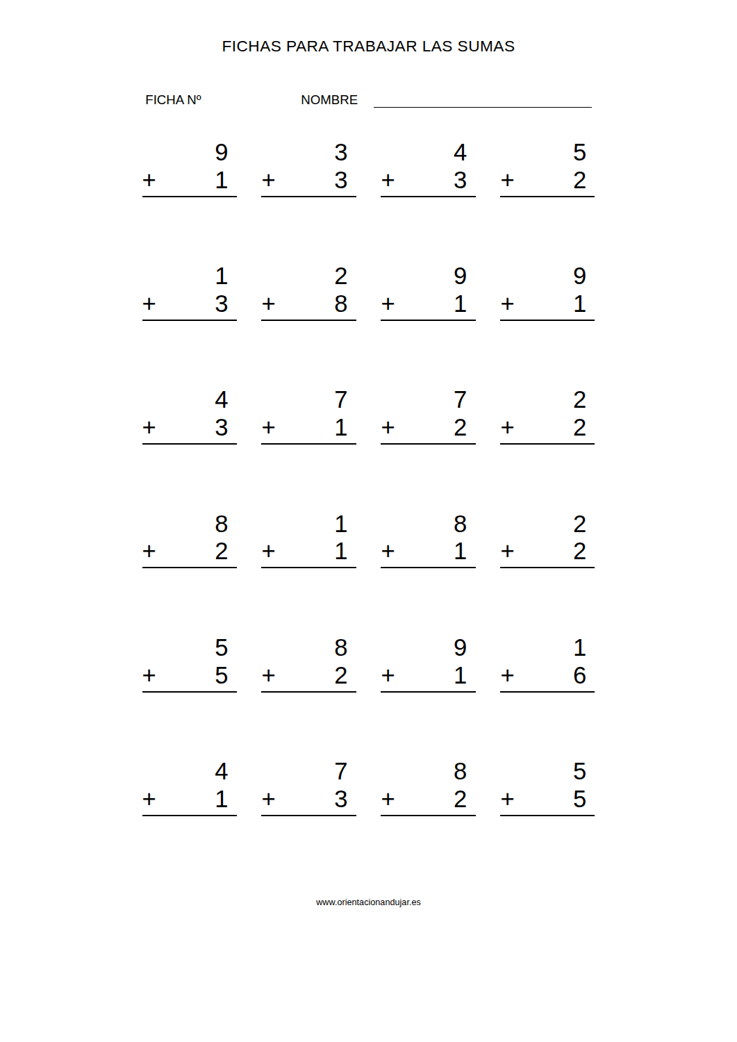FICHAS PARA TRABAJAR LAS SUMAS
FICHA Nº NOMBRE
| + 9 + 1 | + 3 + 3 | + 4 + 3 | + 5 + 2 |
| + 1 + 3 | + 2 + 8 | + 9 + 1 | + 9 + 1 |
| + 4 + 3 | + 7 + 1 | + 7 + 2 | + 2 + 2 |
| + 8 + 2 | + 1 + 1 | + 8 + 1 | + 2 + 2 |
| + 5 + 5 | + 8 + 2 | + 9 + 1 | + 1 + 6 |
| + 4 + 1 | + 7 + 3 | + 8 + 2 | + 5 + 5 |
www.orientacionandujar.es